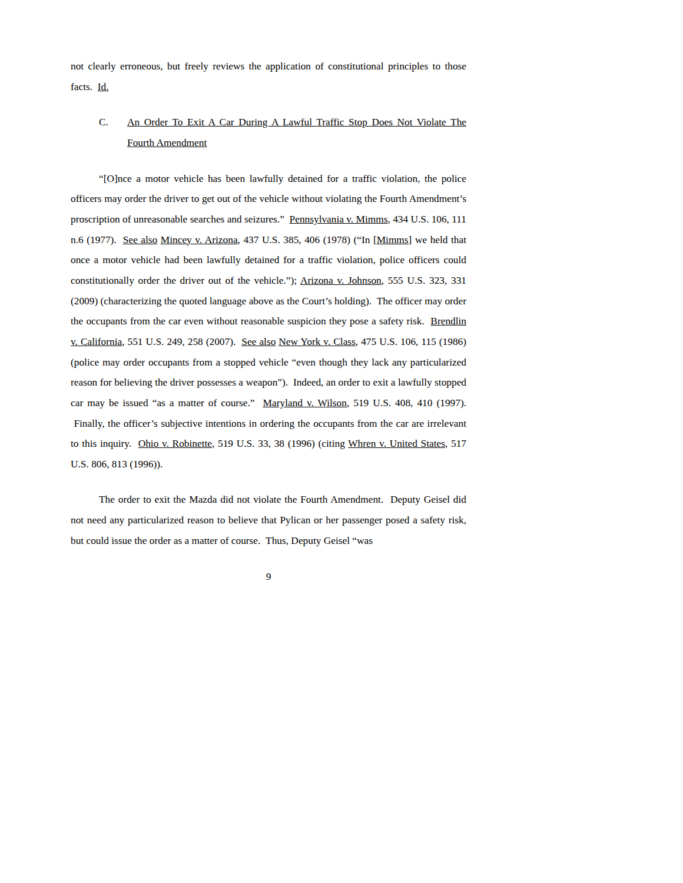not clearly erroneous, but freely reviews the application of constitutional principles to those facts. Id.
C.
An Order To Exit A Car During A Lawful Traffic Stop Does Not Violate The Fourth Amendment
“[O]nce a motor vehicle has been lawfully detained for a traffic violation, the police officers may order the driver to get out of the vehicle without violating the Fourth Amendment’s proscription of unreasonable searches and seizures.” Pennsylvania v. Mimms, 434 U.S. 106, 111 n.6 (1977). See also Mincey v. Arizona, 437 U.S. 385, 406 (1978) (“In [Mimms] we held that once a motor vehicle had been lawfully detained for a traffic violation, police officers could constitutionally order the driver out of the vehicle.”); Arizona v. Johnson, 555 U.S. 323, 331 (2009) (characterizing the quoted language above as the Court’s holding). The officer may order the occupants from the car even without reasonable suspicion they pose a safety risk. Brendlin v. California, 551 U.S. 249, 258 (2007). See also New York v. Class, 475 U.S. 106, 115 (1986) (police may order occupants from a stopped vehicle “even though they lack any particularized reason for believing the driver possesses a weapon”). Indeed, an order to exit a lawfully stopped car may be issued “as a matter of course.” Maryland v. Wilson, 519 U.S. 408, 410 (1997). Finally, the officer’s subjective intentions in ordering the occupants from the car are irrelevant to this inquiry. Ohio v. Robinette, 519 U.S. 33, 38 (1996) (citing Whren v. United States, 517 U.S. 806, 813 (1996)).
The order to exit the Mazda did not violate the Fourth Amendment. Deputy Geisel did not need any particularized reason to believe that Pylican or her passenger posed a safety risk, but could issue the order as a matter of course. Thus, Deputy Geisel “was
9